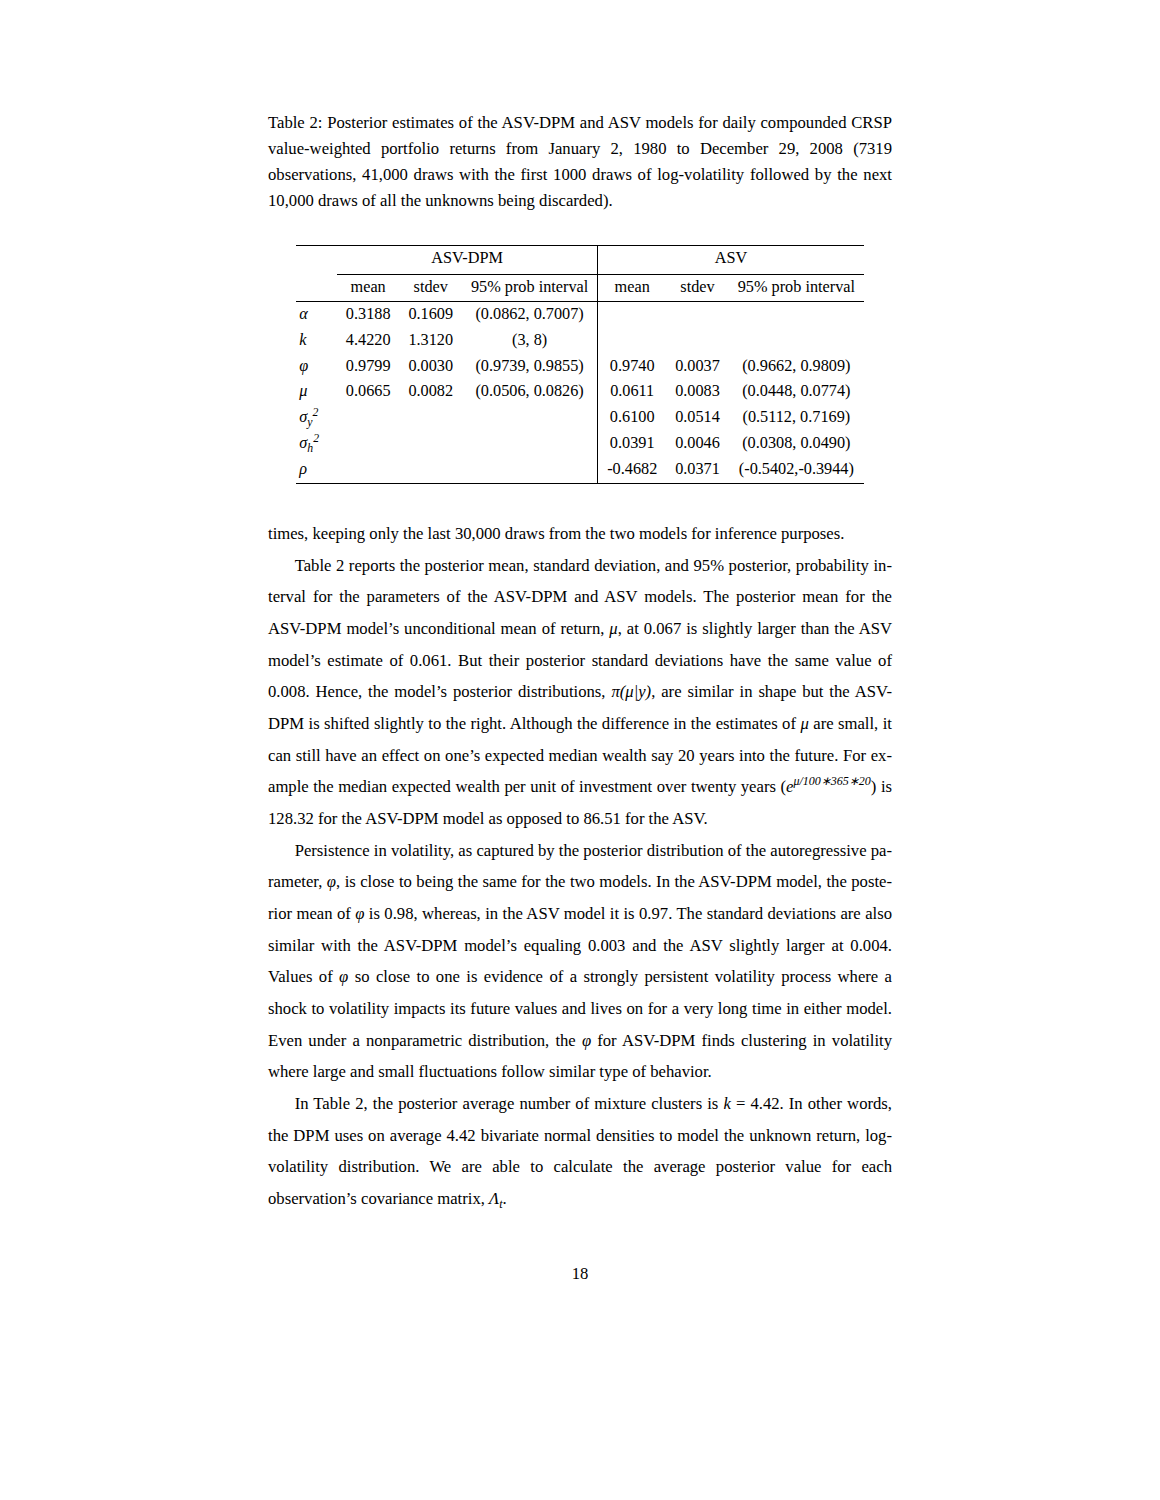Table 2: Posterior estimates of the ASV-DPM and ASV models for daily compounded CRSP value-weighted portfolio returns from January 2, 1980 to December 29, 2008 (7319 observations, 41,000 draws with the first 1000 draws of log-volatility followed by the next 10,000 draws of all the unknowns being discarded).
| | ASV-DPM | ASV |
| | mean | stdev | 95% prob interval | mean | stdev | 95% prob interval |
| α | 0.3188 | 0.1609 | (0.0862, 0.7007) | | | |
| k | 4.4220 | 1.3120 | (3, 8) | | | |
| φ | 0.9799 | 0.0030 | (0.9739, 0.9855) | 0.9740 | 0.0037 | (0.9662, 0.9809) |
| μ | 0.0665 | 0.0082 | (0.0506, 0.0826) | 0.0611 | 0.0083 | (0.0448, 0.0774) |
| σ y 2 | | | | 0.6100 | 0.0514 | (0.5112, 0.7169) |
| σ h 2 | | | | 0.0391 | 0.0046 | (0.0308, 0.0490) |
| ρ | | | | -0.4682 | 0.0371 | (-0.5402,-0.3944) |
times, keeping only the last 30,000 draws from the two models for inference purposes.
Table 2 reports the posterior mean, standard deviation, and 95% posterior, probability interval for the parameters of the ASV-DPM and ASV models. The posterior mean for the ASV-DPM model’s unconditional mean of return, μ, at 0.067 is slightly larger than the ASV model’s estimate of 0.061. But their posterior standard deviations have the same value of 0.008. Hence, the model’s posterior distributions, π(μ|y), are similar in shape but the ASV-DPM is shifted slightly to the right. Although the difference in the estimates of μ are small, it can still have an effect on one’s expected median wealth say 20 years into the future. For example the median expected wealth per unit of investment over twenty years (eμ/100∗365∗20) is 128.32 for the ASV-DPM model as opposed to 86.51 for the ASV.
Persistence in volatility, as captured by the posterior distribution of the autoregressive parameter, φ, is close to being the same for the two models. In the ASV-DPM model, the posterior mean of φ is 0.98, whereas, in the ASV model it is 0.97. The standard deviations are also similar with the ASV-DPM model’s equaling 0.003 and the ASV slightly larger at 0.004. Values of φ so close to one is evidence of a strongly persistent volatility process where a shock to volatility impacts its future values and lives on for a very long time in either model. Even under a nonparametric distribution, the φ for ASV-DPM finds clustering in volatility where large and small fluctuations follow similar type of behavior.
In Table 2, the posterior average number of mixture clusters is k = 4.42. In other words, the DPM uses on average 4.42 bivariate normal densities to model the unknown return, log-volatility distribution. We are able to calculate the average posterior value for each observation’s covariance matrix, Λt.
18